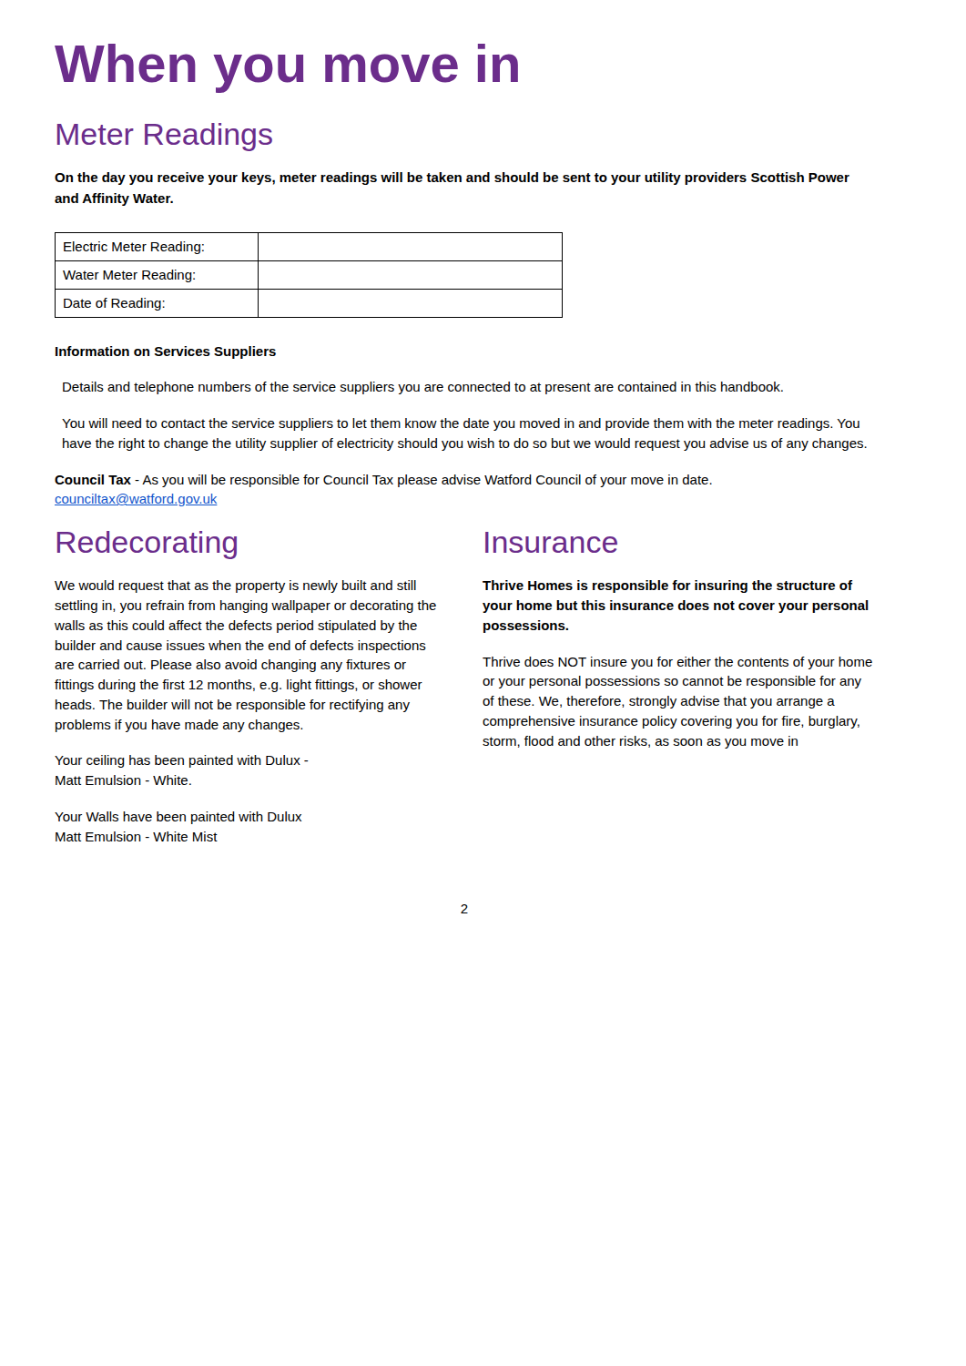When you move in
Meter Readings
On the day you receive your keys, meter readings will be taken and should be sent to your utility providers Scottish Power and Affinity Water.
| Electric Meter Reading: | |
| Water Meter Reading: | |
| Date of Reading: | |
Information on Services Suppliers
Details and telephone numbers of the service suppliers you are connected to at present are contained in this handbook.
You will need to contact the service suppliers to let them know the date you moved in and provide them with the meter readings. You have the right to change the utility supplier of electricity should you wish to do so but we would request you advise us of any changes.
Council Tax - As you will be responsible for Council Tax please advise Watford Council of your move in date.
counciltax@watford.gov.uk
Redecorating
We would request that as the property is newly built and still settling in, you refrain from hanging wallpaper or decorating the walls as this could affect the defects period stipulated by the builder and cause issues when the end of defects inspections are carried out. Please also avoid changing any fixtures or fittings during the first 12 months, e.g. light fittings, or shower heads. The builder will not be responsible for rectifying any problems if you have made any changes.
Your ceiling has been painted with Dulux -
Matt Emulsion - White.
Your Walls have been painted with Dulux
Matt Emulsion - White Mist
Insurance
Thrive Homes is responsible for insuring the structure of your home but this insurance does not cover your personal possessions.
Thrive does NOT insure you for either the contents of your home or your personal possessions so cannot be responsible for any of these. We, therefore, strongly advise that you arrange a comprehensive insurance policy covering you for fire, burglary, storm, flood and other risks, as soon as you move in
2